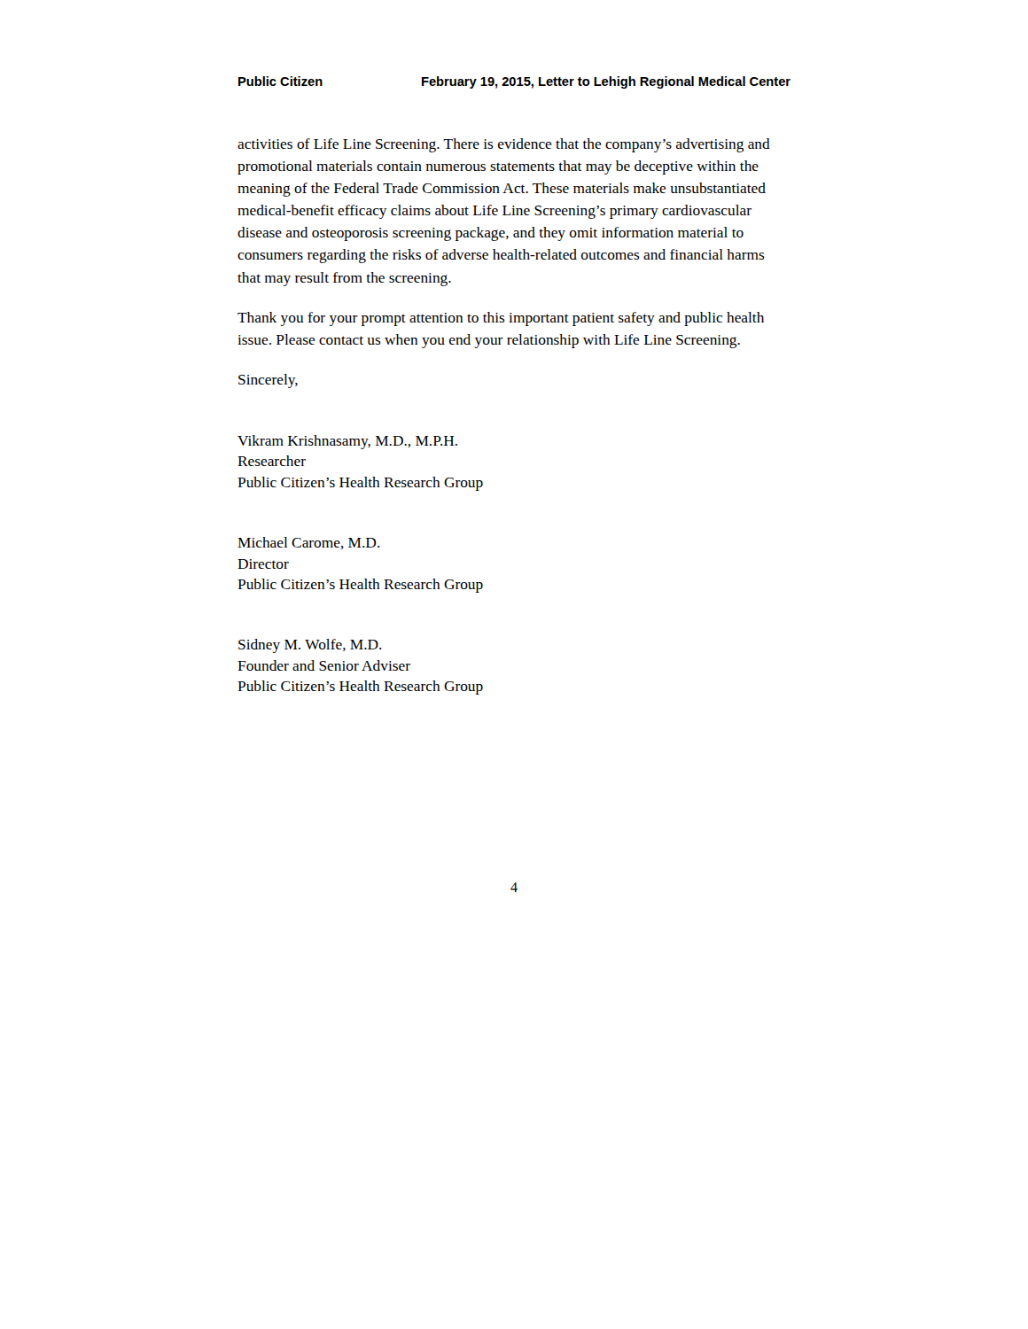Public Citizen February 19, 2015, Letter to Lehigh Regional Medical Center
activities of Life Line Screening. There is evidence that the company’s advertising and promotional materials contain numerous statements that may be deceptive within the meaning of the Federal Trade Commission Act. These materials make unsubstantiated medical-benefit efficacy claims about Life Line Screening’s primary cardiovascular disease and osteoporosis screening package, and they omit information material to consumers regarding the risks of adverse health-related outcomes and financial harms that may result from the screening.
Thank you for your prompt attention to this important patient safety and public health issue. Please contact us when you end your relationship with Life Line Screening.
Sincerely,
Vikram Krishnasamy, M.D., M.P.H.
Researcher
Public Citizen’s Health Research Group
Michael Carome, M.D.
Director
Public Citizen’s Health Research Group
Sidney M. Wolfe, M.D.
Founder and Senior Adviser
Public Citizen’s Health Research Group
4